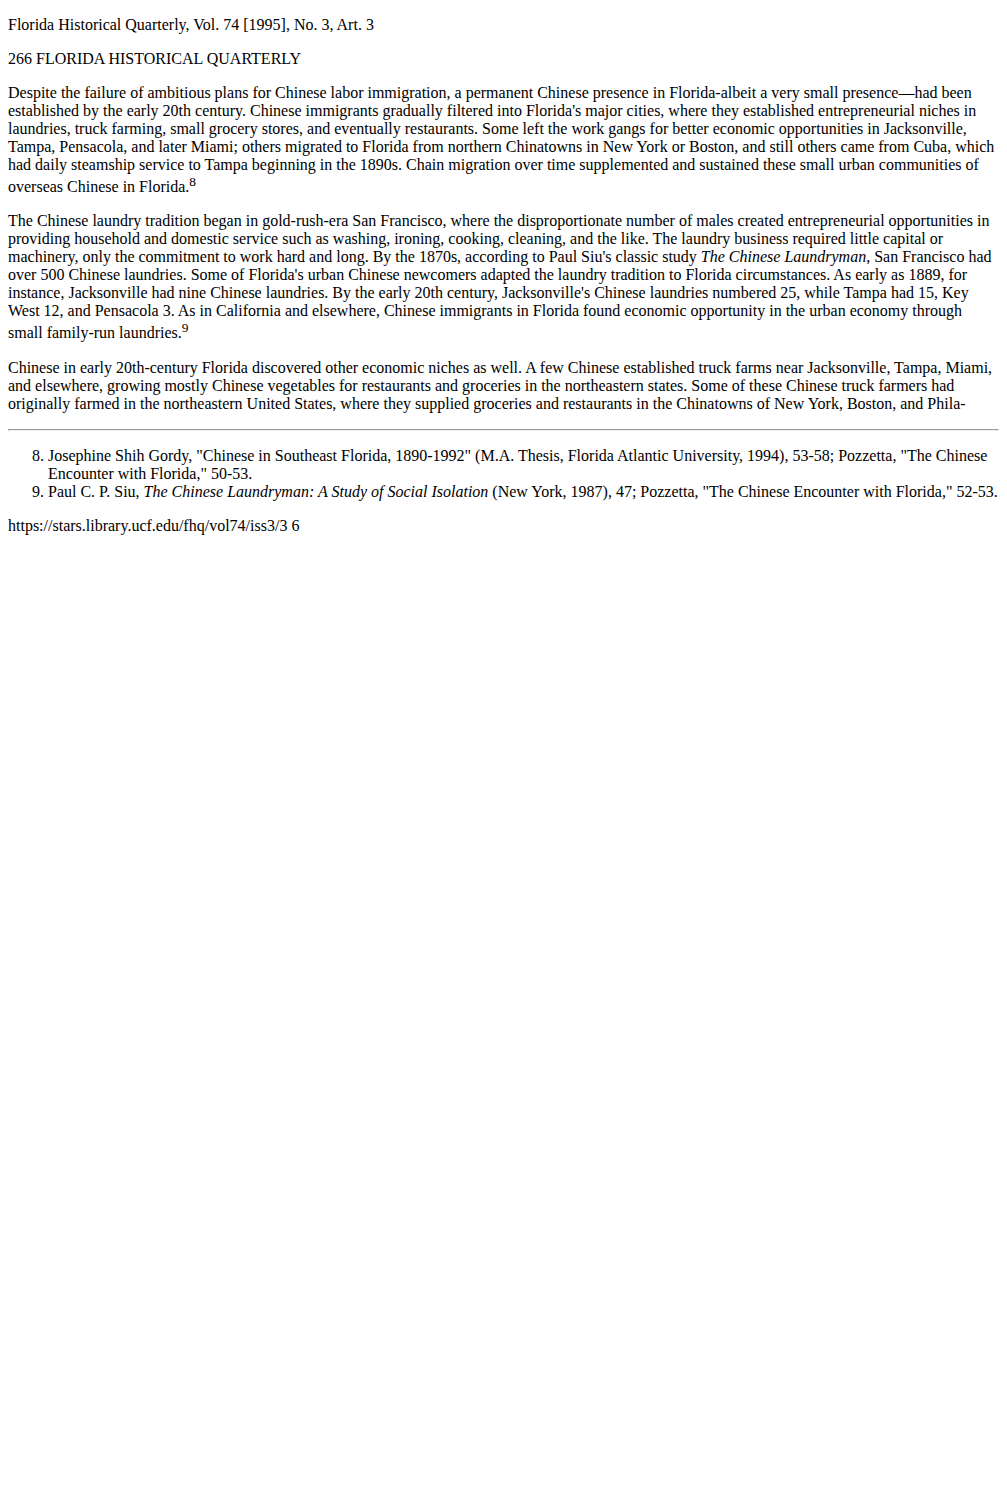Florida Historical Quarterly, Vol. 74 [1995], No. 3, Art. 3
266 FLORIDA HISTORICAL QUARTERLY
Despite the failure of ambitious plans for Chinese labor immigration, a permanent Chinese presence in Florida-albeit a very small presence—had been established by the early 20th century. Chinese immigrants gradually filtered into Florida's major cities, where they established entrepreneurial niches in laundries, truck farming, small grocery stores, and eventually restaurants. Some left the work gangs for better economic opportunities in Jacksonville, Tampa, Pensacola, and later Miami; others migrated to Florida from northern Chinatowns in New York or Boston, and still others came from Cuba, which had daily steamship service to Tampa beginning in the 1890s. Chain migration over time supplemented and sustained these small urban communities of overseas Chinese in Florida.8
The Chinese laundry tradition began in gold-rush-era San Francisco, where the disproportionate number of males created entrepreneurial opportunities in providing household and domestic service such as washing, ironing, cooking, cleaning, and the like. The laundry business required little capital or machinery, only the commitment to work hard and long. By the 1870s, according to Paul Siu's classic study The Chinese Laundryman, San Francisco had over 500 Chinese laundries. Some of Florida's urban Chinese newcomers adapted the laundry tradition to Florida circumstances. As early as 1889, for instance, Jacksonville had nine Chinese laundries. By the early 20th century, Jacksonville's Chinese laundries numbered 25, while Tampa had 15, Key West 12, and Pensacola 3. As in California and elsewhere, Chinese immigrants in Florida found economic opportunity in the urban economy through small family-run laundries.9
Chinese in early 20th-century Florida discovered other economic niches as well. A few Chinese established truck farms near Jacksonville, Tampa, Miami, and elsewhere, growing mostly Chinese vegetables for restaurants and groceries in the northeastern states. Some of these Chinese truck farmers had originally farmed in the northeastern United States, where they supplied groceries and restaurants in the Chinatowns of New York, Boston, and Phila-
Josephine Shih Gordy, "Chinese in Southeast Florida, 1890-1992" (M.A. Thesis, Florida Atlantic University, 1994), 53-58; Pozzetta, "The Chinese Encounter with Florida," 50-53.
Paul C. P. Siu, The Chinese Laundryman: A Study of Social Isolation (New York, 1987), 47; Pozzetta, "The Chinese Encounter with Florida," 52-53.
https://stars.library.ucf.edu/fhq/vol74/iss3/3 6